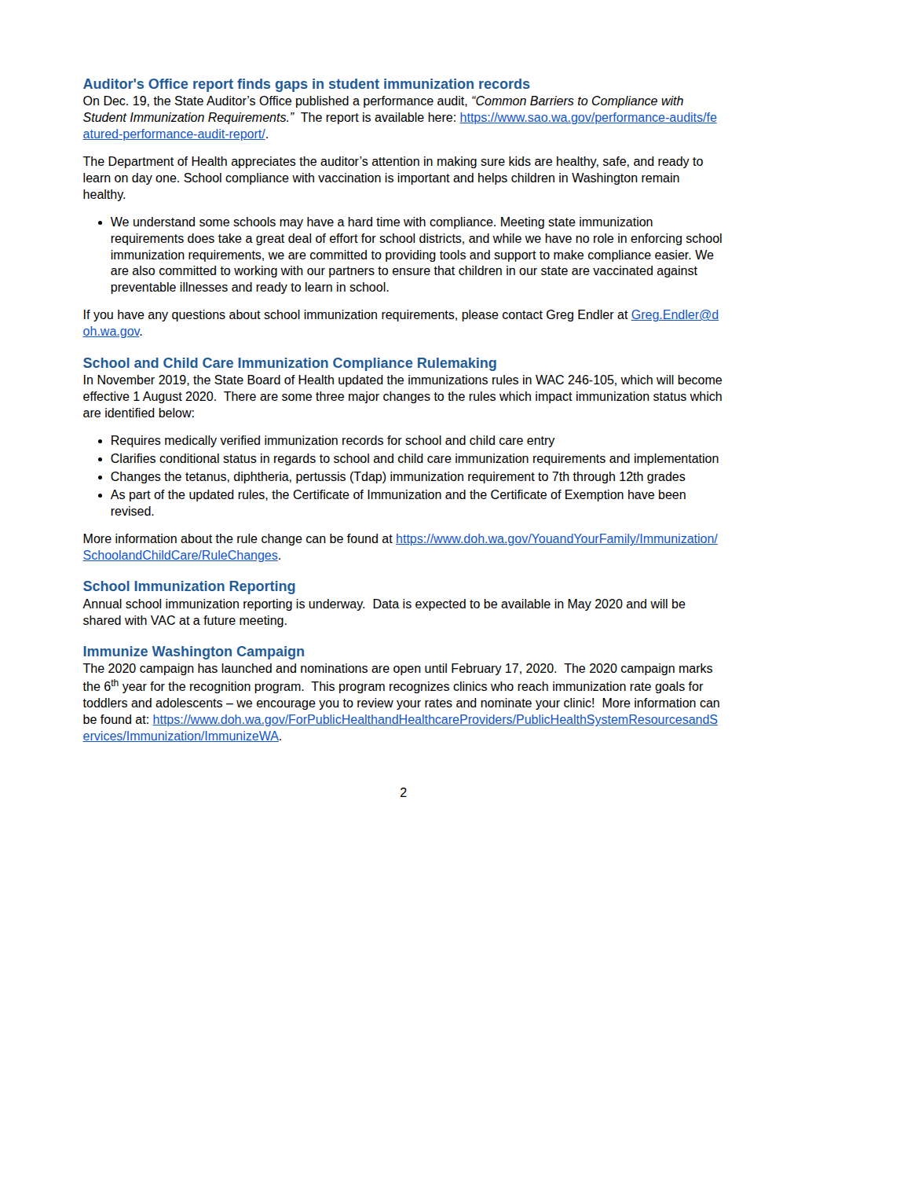Auditor's Office report finds gaps in student immunization records
On Dec. 19, the State Auditor’s Office published a performance audit, “Common Barriers to Compliance with Student Immunization Requirements.” The report is available here: https://www.sao.wa.gov/performance-audits/featured-performance-audit-report/.
The Department of Health appreciates the auditor’s attention in making sure kids are healthy, safe, and ready to learn on day one. School compliance with vaccination is important and helps children in Washington remain healthy.
We understand some schools may have a hard time with compliance. Meeting state immunization requirements does take a great deal of effort for school districts, and while we have no role in enforcing school immunization requirements, we are committed to providing tools and support to make compliance easier. We are also committed to working with our partners to ensure that children in our state are vaccinated against preventable illnesses and ready to learn in school.
If you have any questions about school immunization requirements, please contact Greg Endler at Greg.Endler@doh.wa.gov.
School and Child Care Immunization Compliance Rulemaking
In November 2019, the State Board of Health updated the immunizations rules in WAC 246-105, which will become effective 1 August 2020. There are some three major changes to the rules which impact immunization status which are identified below:
Requires medically verified immunization records for school and child care entry
Clarifies conditional status in regards to school and child care immunization requirements and implementation
Changes the tetanus, diphtheria, pertussis (Tdap) immunization requirement to 7th through 12th grades
As part of the updated rules, the Certificate of Immunization and the Certificate of Exemption have been revised.
More information about the rule change can be found at https://www.doh.wa.gov/YouandYourFamily/Immunization/SchoolandChildCare/RuleChanges.
School Immunization Reporting
Annual school immunization reporting is underway. Data is expected to be available in May 2020 and will be shared with VAC at a future meeting.
Immunize Washington Campaign
The 2020 campaign has launched and nominations are open until February 17, 2020. The 2020 campaign marks the 6th year for the recognition program. This program recognizes clinics who reach immunization rate goals for toddlers and adolescents – we encourage you to review your rates and nominate your clinic! More information can be found at: https://www.doh.wa.gov/ForPublicHealthandHealthcareProviders/PublicHealthSystemResourcesandServices/Immunization/ImmunizeWA.
2